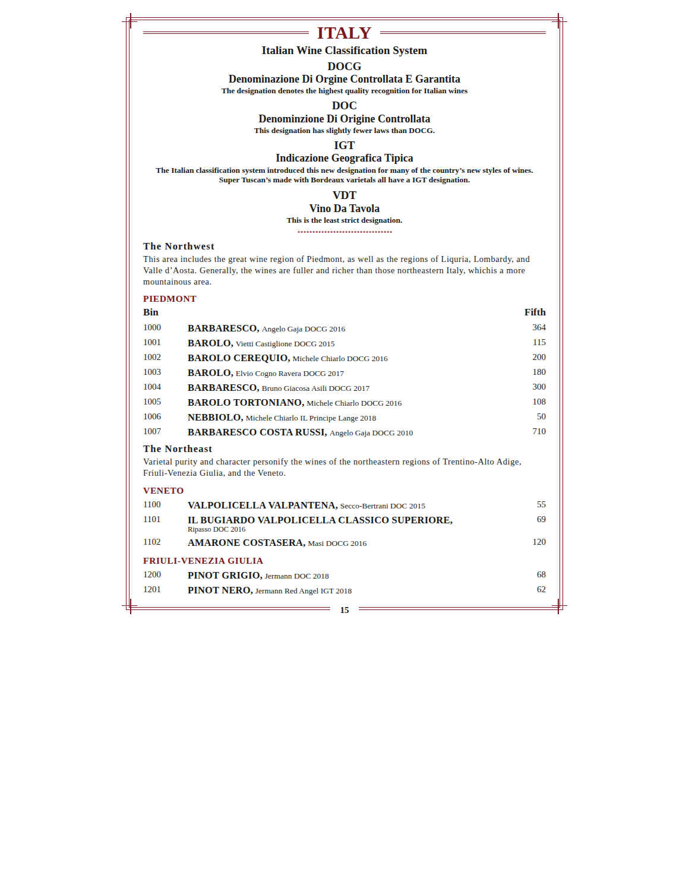ITALY
Italian Wine Classification System
DOCG
Denominazione Di Orgine Controllata E Garantita
The designation denotes the highest quality recognition for Italian wines
DOC
Denominzione Di Origine Controllata
This designation has slightly fewer laws than DOCG.
IGT
Indicazione Geografica Tipica
The Italian classification system introduced this new designation for many of the country’s new styles of wines. Super Tuscan’s made with Bordeaux varietals all have a IGT designation.
VDT
Vino Da Tavola
This is the least strict designation.
∘∘∘∘∘∘∘∘∘∘∘∘∘∘∘∘∘∘∘∘∘∘∘∘∘∘∘∘∘∘∘∘
The Northwest
This area includes the great wine region of Piedmont, as well as the regions of Liquria, Lombardy, and Valle d’Aosta. Generally, the wines are fuller and richer than those northeastern Italy, whichis a more mountainous area.
PIEDMONT
| Bin | Fifth |
| --- | --- |
| 1000 | BARBARESCO, Angelo Gaja DOCG 2016 | 364 |
| 1001 | BAROLO, Vietti Castiglione DOCG 2015 | 115 |
| 1002 | BAROLO CEREQUIO, Michele Chiarlo DOCG 2016 | 200 |
| 1003 | BAROLO, Elvio Cogno Ravera DOCG 2017 | 180 |
| 1004 | BARBARESCO, Bruno Giacosa Asili DOCG 2017 | 300 |
| 1005 | BAROLO TORTONIANO, Michele Chiarlo DOCG 2016 | 108 |
| 1006 | NEBBIOLO, Michele Chiarlo IL Principe Lange 2018 | 50 |
| 1007 | BARBARESCO COSTA RUSSI, Angelo Gaja DOCG 2010 | 710 |
The Northeast
Varietal purity and character personify the wines of the northeastern regions of Trentino-Alto Adige, Friuli-Venezia Giulia, and the Veneto.
VENETO
| 1100 | VALPOLICELLA VALPANTENA, Secco-Bertrani DOC 2015 | 55 |
| 1101 | IL BUGIARDO VALPOLICELLA CLASSICO SUPERIORE, Ripasso DOC 2016 | 69 |
| 1102 | AMARONE COSTASERA, Masi DOCG 2016 | 120 |
FRIULI-VENEZIA GIULIA
| 1200 | PINOT GRIGIO, Jermann DOC 2018 | 68 |
| 1201 | PINOT NERO, Jermann Red Angel IGT 2018 | 62 |
15